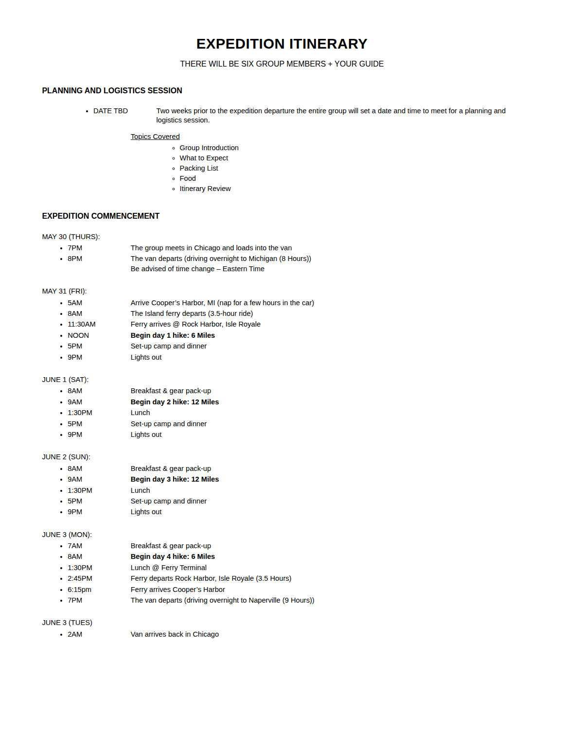EXPEDITION ITINERARY
THERE WILL BE SIX GROUP MEMBERS + YOUR GUIDE
PLANNING AND LOGISTICS SESSION
DATE TBD Two weeks prior to the expedition departure the entire group will set a date and time to meet for a planning and logistics session.
Topics Covered
Group Introduction
What to Expect
Packing List
Food
Itinerary Review
EXPEDITION COMMENCEMENT
MAY 30 (THURS):
7PM The group meets in Chicago and loads into the van
8PM The van departs (driving overnight to Michigan (8 Hours))
Be advised of time change – Eastern Time
MAY 31 (FRI):
5AM Arrive Cooper’s Harbor, MI (nap for a few hours in the car)
8AM The Island ferry departs (3.5-hour ride)
11:30AM Ferry arrives @ Rock Harbor, Isle Royale
NOON Begin day 1 hike: 6 Miles
5PM Set-up camp and dinner
9PM Lights out
JUNE 1 (SAT):
8AM Breakfast & gear pack-up
9AM Begin day 2 hike: 12 Miles
1:30PM Lunch
5PM Set-up camp and dinner
9PM Lights out
JUNE 2 (SUN):
8AM Breakfast & gear pack-up
9AM Begin day 3 hike: 12 Miles
1:30PM Lunch
5PM Set-up camp and dinner
9PM Lights out
JUNE 3 (MON):
7AM Breakfast & gear pack-up
8AM Begin day 4 hike: 6 Miles
1:30PM Lunch @ Ferry Terminal
2:45PM Ferry departs Rock Harbor, Isle Royale (3.5 Hours)
6:15pm Ferry arrives Cooper’s Harbor
7PM The van departs (driving overnight to Naperville (9 Hours))
JUNE 3 (TUES)
2AM Van arrives back in Chicago